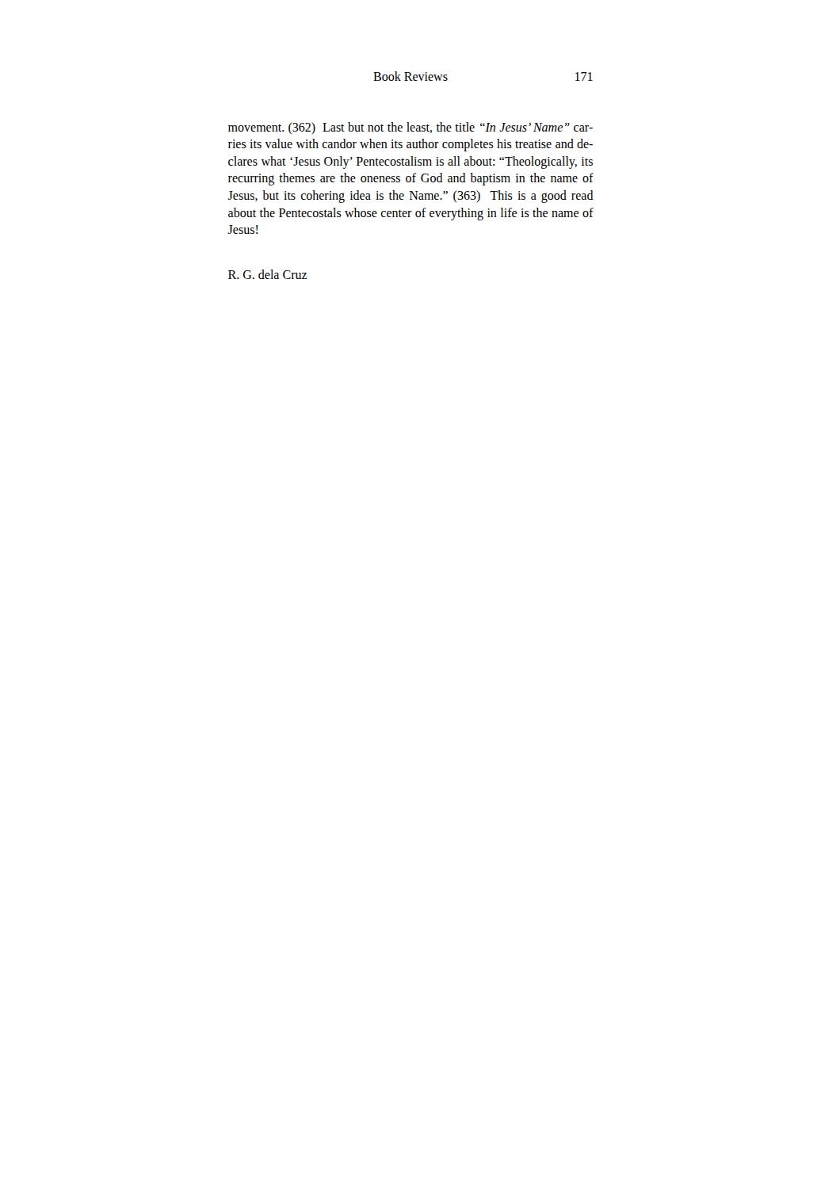Book Reviews 171
movement. (362) Last but not the least, the title “In Jesus’ Name” carries its value with candor when its author completes his treatise and declares what ‘Jesus Only’ Pentecostalism is all about: “Theologically, its recurring themes are the oneness of God and baptism in the name of Jesus, but its cohering idea is the Name.” (363) This is a good read about the Pentecostals whose center of everything in life is the name of Jesus!
R. G. dela Cruz